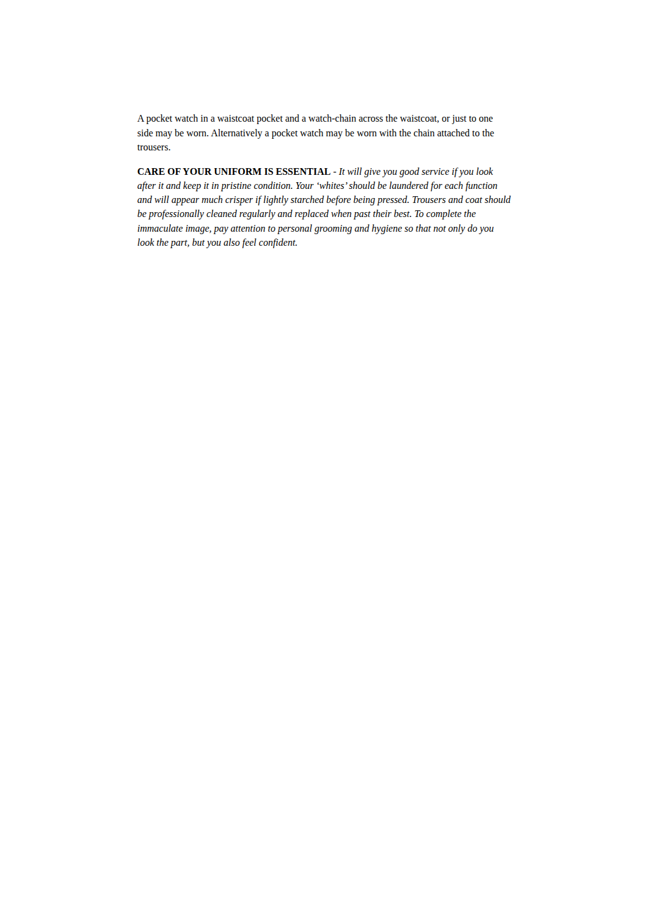A pocket watch in a waistcoat pocket and a watch-chain across the waistcoat, or just to one side may be worn. Alternatively a pocket watch may be worn with the chain attached to the trousers.
CARE OF YOUR UNIFORM IS ESSENTIAL - It will give you good service if you look after it and keep it in pristine condition. Your ‘whites’ should be laundered for each function and will appear much crisper if lightly starched before being pressed. Trousers and coat should be professionally cleaned regularly and replaced when past their best. To complete the immaculate image, pay attention to personal grooming and hygiene so that not only do you look the part, but you also feel confident.